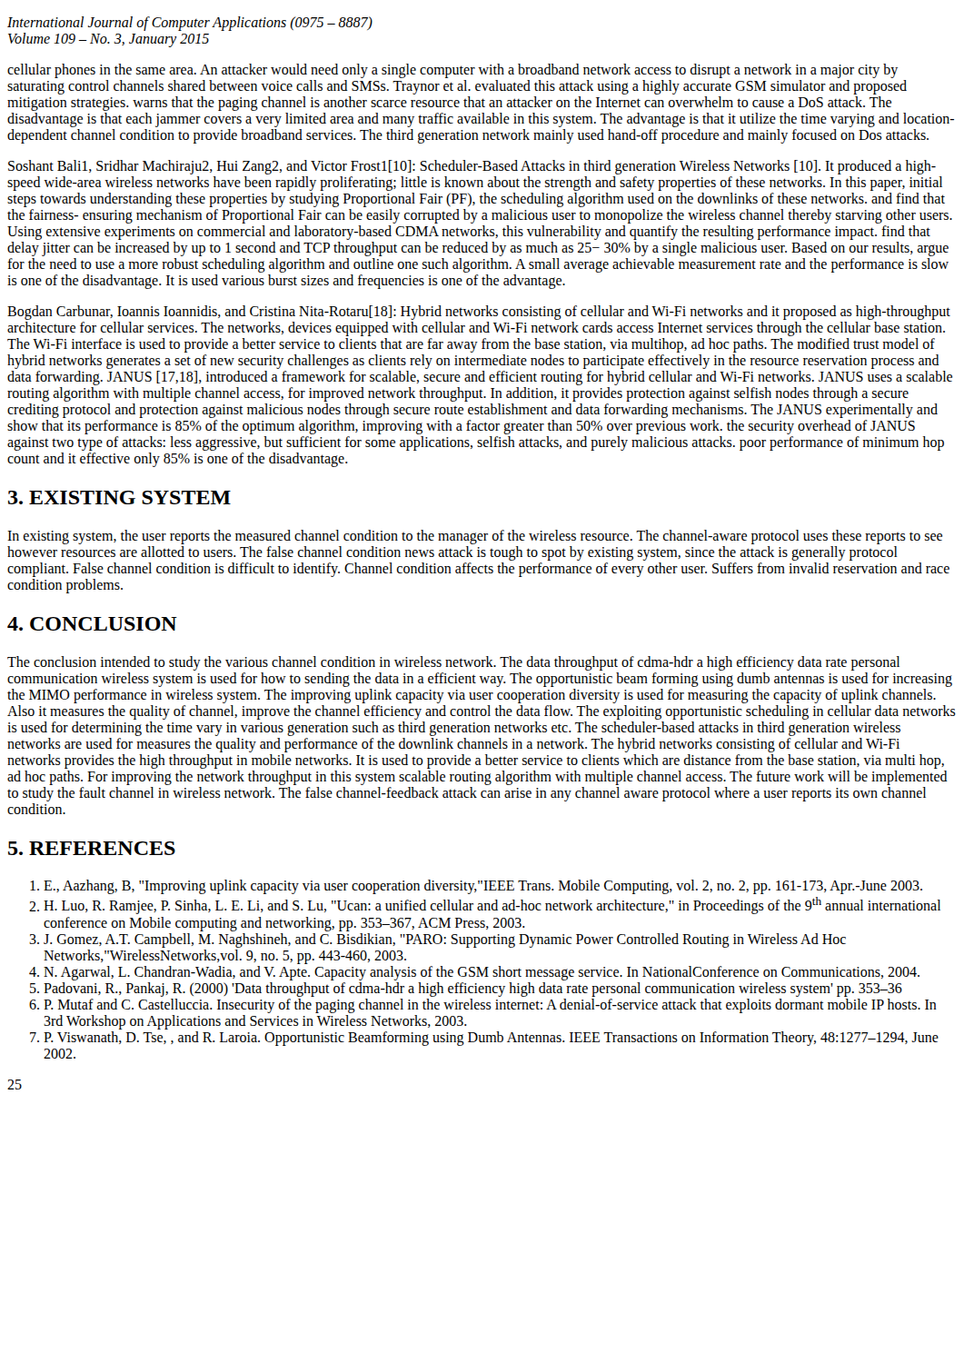International Journal of Computer Applications (0975 – 8887)
Volume 109 – No. 3, January 2015
cellular phones in the same area. An attacker would need only a single computer with a broadband network access to disrupt a network in a major city by saturating control channels shared between voice calls and SMSs. Traynor et al. evaluated this attack using a highly accurate GSM simulator and proposed mitigation strategies. warns that the paging channel is another scarce resource that an attacker on the Internet can overwhelm to cause a DoS attack. The disadvantage is that each jammer covers a very limited area and many traffic available in this system. The advantage is that it utilize the time varying and location-dependent channel condition to provide broadband services. The third generation network mainly used hand-off procedure and mainly focused on Dos attacks.
Soshant Bali1, Sridhar Machiraju2, Hui Zang2, and Victor Frost1[10]: Scheduler-Based Attacks in third generation Wireless Networks [10]. It produced a high-speed wide-area wireless networks have been rapidly proliferating; little is known about the strength and safety properties of these networks. In this paper, initial steps towards understanding these properties by studying Proportional Fair (PF), the scheduling algorithm used on the downlinks of these networks. and find that the fairness- ensuring mechanism of Proportional Fair can be easily corrupted by a malicious user to monopolize the wireless channel thereby starving other users. Using extensive experiments on commercial and laboratory-based CDMA networks, this vulnerability and quantify the resulting performance impact. find that delay jitter can be increased by up to 1 second and TCP throughput can be reduced by as much as 25− 30% by a single malicious user. Based on our results, argue for the need to use a more robust scheduling algorithm and outline one such algorithm. A small average achievable measurement rate and the performance is slow is one of the disadvantage. It is used various burst sizes and frequencies is one of the advantage.
Bogdan Carbunar, Ioannis Ioannidis, and Cristina Nita-Rotaru[18]: Hybrid networks consisting of cellular and Wi-Fi networks and it proposed as high-throughput architecture for cellular services. The networks, devices equipped with cellular and Wi-Fi network cards access Internet services through the cellular base station. The Wi-Fi interface is used to provide a better service to clients that are far away from the base station, via multihop, ad hoc paths. The modified trust model of hybrid networks generates a set of new security challenges as clients rely on intermediate nodes to participate effectively in the resource reservation process and data forwarding. JANUS [17,18], introduced a framework for scalable, secure and efficient routing for hybrid cellular and Wi-Fi networks. JANUS uses a scalable routing algorithm with multiple channel access, for improved network throughput. In addition, it provides protection against selfish nodes through a secure crediting protocol and protection against malicious nodes through secure route establishment and data forwarding mechanisms. The JANUS experimentally and show that its performance is 85% of the optimum algorithm, improving with a factor greater than 50% over previous work. the security overhead of JANUS against two type of attacks: less aggressive, but sufficient for some applications, selfish attacks, and purely malicious attacks. poor performance of minimum hop count and it effective only 85% is one of the disadvantage.
3. EXISTING SYSTEM
In existing system, the user reports the measured channel condition to the manager of the wireless resource. The channel-aware protocol uses these reports to see however resources are allotted to users. The false channel condition news attack is tough to spot by existing system, since the attack is generally protocol compliant. False channel condition is difficult to identify. Channel condition affects the performance of every other user. Suffers from invalid reservation and race condition problems.
4. CONCLUSION
The conclusion intended to study the various channel condition in wireless network. The data throughput of cdma-hdr a high efficiency data rate personal communication wireless system is used for how to sending the data in a efficient way. The opportunistic beam forming using dumb antennas is used for increasing the MIMO performance in wireless system. The improving uplink capacity via user cooperation diversity is used for measuring the capacity of uplink channels. Also it measures the quality of channel, improve the channel efficiency and control the data flow. The exploiting opportunistic scheduling in cellular data networks is used for determining the time vary in various generation such as third generation networks etc. The scheduler-based attacks in third generation wireless networks are used for measures the quality and performance of the downlink channels in a network. The hybrid networks consisting of cellular and Wi-Fi networks provides the high throughput in mobile networks. It is used to provide a better service to clients which are distance from the base station, via multi hop, ad hoc paths. For improving the network throughput in this system scalable routing algorithm with multiple channel access. The future work will be implemented to study the fault channel in wireless network. The false channel-feedback attack can arise in any channel aware protocol where a user reports its own channel condition.
5. REFERENCES
E., Aazhang, B, "Improving uplink capacity via user cooperation diversity,"IEEE Trans. Mobile Computing, vol. 2, no. 2, pp. 161-173, Apr.-June 2003.
H. Luo, R. Ramjee, P. Sinha, L. E. Li, and S. Lu, "Ucan: a unified cellular and ad-hoc network architecture," in Proceedings of the 9th annual international conference on Mobile computing and networking, pp. 353–367, ACM Press, 2003.
J. Gomez, A.T. Campbell, M. Naghshineh, and C. Bisdikian, "PARO: Supporting Dynamic Power Controlled Routing in Wireless Ad Hoc Networks,"WirelessNetworks,vol. 9, no. 5, pp. 443-460, 2003.
N. Agarwal, L. Chandran-Wadia, and V. Apte. Capacity analysis of the GSM short message service. In NationalConference on Communications, 2004.
Padovani, R., Pankaj, R. (2000) 'Data throughput of cdma-hdr a high efficiency high data rate personal communication wireless system' pp. 353–36
P. Mutaf and C. Castelluccia. Insecurity of the paging channel in the wireless internet: A denial-of-service attack that exploits dormant mobile IP hosts. In 3rd Workshop on Applications and Services in Wireless Networks, 2003.
P. Viswanath, D. Tse, , and R. Laroia. Opportunistic Beamforming using Dumb Antennas. IEEE Transactions on Information Theory, 48:1277–1294, June 2002.
25